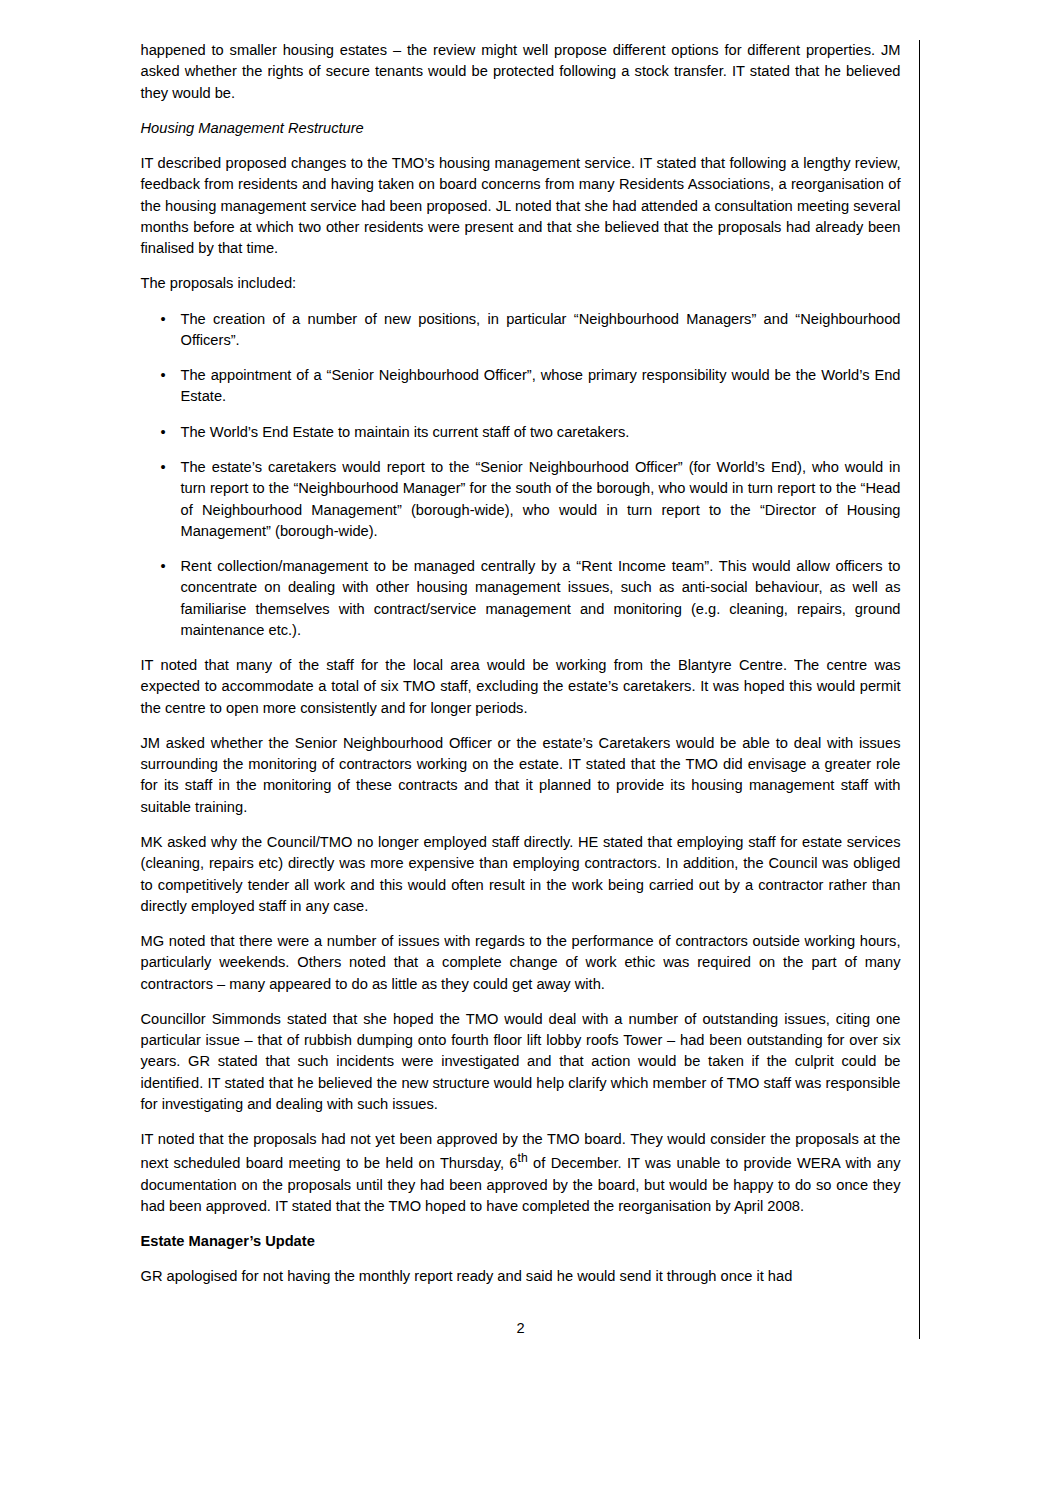happened to smaller housing estates – the review might well propose different options for different properties. JM asked whether the rights of secure tenants would be protected following a stock transfer. IT stated that he believed they would be.
Housing Management Restructure
IT described proposed changes to the TMO’s housing management service. IT stated that following a lengthy review, feedback from residents and having taken on board concerns from many Residents Associations, a reorganisation of the housing management service had been proposed. JL noted that she had attended a consultation meeting several months before at which two other residents were present and that she believed that the proposals had already been finalised by that time.
The proposals included:
The creation of a number of new positions, in particular “Neighbourhood Managers” and “Neighbourhood Officers”.
The appointment of a “Senior Neighbourhood Officer”, whose primary responsibility would be the World’s End Estate.
The World’s End Estate to maintain its current staff of two caretakers.
The estate’s caretakers would report to the “Senior Neighbourhood Officer” (for World’s End), who would in turn report to the “Neighbourhood Manager” for the south of the borough, who would in turn report to the “Head of Neighbourhood Management” (borough-wide), who would in turn report to the “Director of Housing Management” (borough-wide).
Rent collection/management to be managed centrally by a “Rent Income team”. This would allow officers to concentrate on dealing with other housing management issues, such as anti-social behaviour, as well as familiarise themselves with contract/service management and monitoring (e.g. cleaning, repairs, ground maintenance etc.).
IT noted that many of the staff for the local area would be working from the Blantyre Centre. The centre was expected to accommodate a total of six TMO staff, excluding the estate’s caretakers. It was hoped this would permit the centre to open more consistently and for longer periods.
JM asked whether the Senior Neighbourhood Officer or the estate’s Caretakers would be able to deal with issues surrounding the monitoring of contractors working on the estate. IT stated that the TMO did envisage a greater role for its staff in the monitoring of these contracts and that it planned to provide its housing management staff with suitable training.
MK asked why the Council/TMO no longer employed staff directly. HE stated that employing staff for estate services (cleaning, repairs etc) directly was more expensive than employing contractors. In addition, the Council was obliged to competitively tender all work and this would often result in the work being carried out by a contractor rather than directly employed staff in any case.
MG noted that there were a number of issues with regards to the performance of contractors outside working hours, particularly weekends. Others noted that a complete change of work ethic was required on the part of many contractors – many appeared to do as little as they could get away with.
Councillor Simmonds stated that she hoped the TMO would deal with a number of outstanding issues, citing one particular issue – that of rubbish dumping onto fourth floor lift lobby roofs Tower – had been outstanding for over six years. GR stated that such incidents were investigated and that action would be taken if the culprit could be identified. IT stated that he believed the new structure would help clarify which member of TMO staff was responsible for investigating and dealing with such issues.
IT noted that the proposals had not yet been approved by the TMO board. They would consider the proposals at the next scheduled board meeting to be held on Thursday, 6th of December. IT was unable to provide WERA with any documentation on the proposals until they had been approved by the board, but would be happy to do so once they had been approved. IT stated that the TMO hoped to have completed the reorganisation by April 2008.
Estate Manager’s Update
GR apologised for not having the monthly report ready and said he would send it through once it had
2